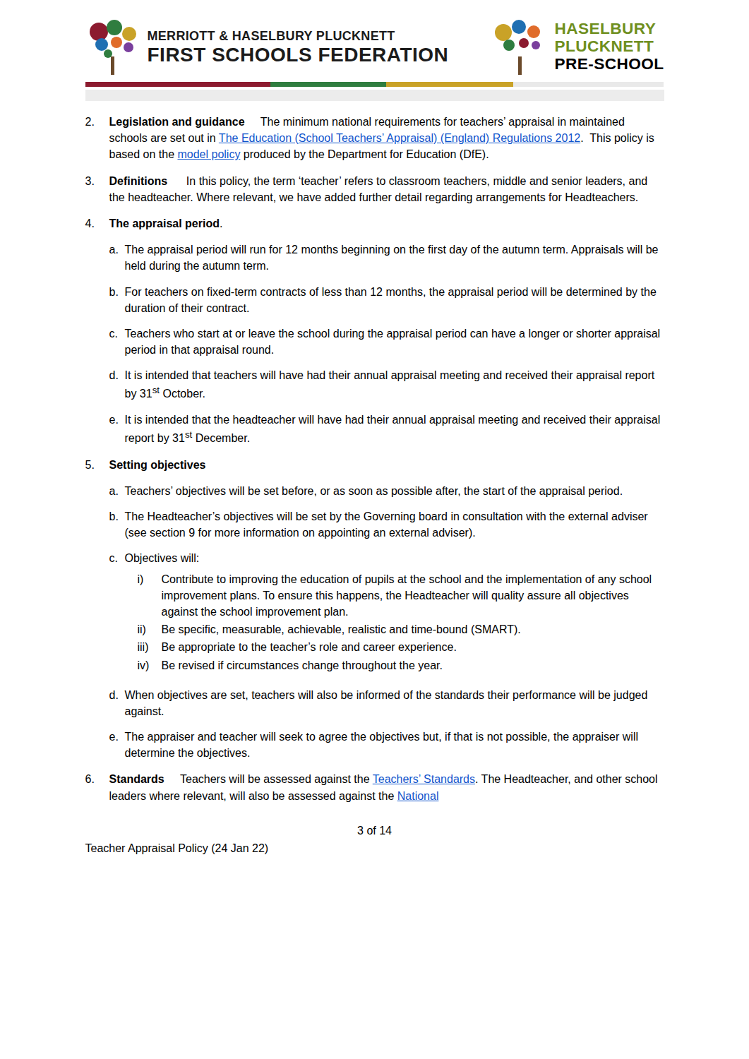MERRIOTT & HASELBURY PLUCKNETT
FIRST SCHOOLS FEDERATION
HASELBURY
PLUCKNETT
PRE-SCHOOL
2.
Legislation and guidance The minimum national requirements for teachers’ appraisal in maintained schools are set out in The Education (School Teachers’ Appraisal) (England) Regulations 2012. This policy is based on the model policy produced by the Department for Education (DfE).
3.
Definitions In this policy, the term ‘teacher’ refers to classroom teachers, middle and senior leaders, and the headteacher. Where relevant, we have added further detail regarding arrangements for Headteachers.
4.
The appraisal period.
a.
The appraisal period will run for 12 months beginning on the first day of the autumn term. Appraisals will be held during the autumn term.
b.
For teachers on fixed-term contracts of less than 12 months, the appraisal period will be determined by the duration of their contract.
c.
Teachers who start at or leave the school during the appraisal period can have a longer or shorter appraisal period in that appraisal round.
d.
It is intended that teachers will have had their annual appraisal meeting and received their appraisal report by 31st October.
e.
It is intended that the headteacher will have had their annual appraisal meeting and received their appraisal report by 31st December.
5.
Setting objectives
a.
Teachers’ objectives will be set before, or as soon as possible after, the start of the appraisal period.
b.
The Headteacher’s objectives will be set by the Governing board in consultation with the external adviser (see section 9 for more information on appointing an external adviser).
c.
Objectives will:
i)
Contribute to improving the education of pupils at the school and the implementation of any school improvement plans. To ensure this happens, the Headteacher will quality assure all objectives against the school improvement plan.
ii)
Be specific, measurable, achievable, realistic and time-bound (SMART).
iii)
Be appropriate to the teacher’s role and career experience.
iv)
Be revised if circumstances change throughout the year.
d.
When objectives are set, teachers will also be informed of the standards their performance will be judged against.
e.
The appraiser and teacher will seek to agree the objectives but, if that is not possible, the appraiser will determine the objectives.
6.
Standards Teachers will be assessed against the Teachers’ Standards. The Headteacher, and other school leaders where relevant, will also be assessed against the National
3 of 14
Teacher Appraisal Policy (24 Jan 22)